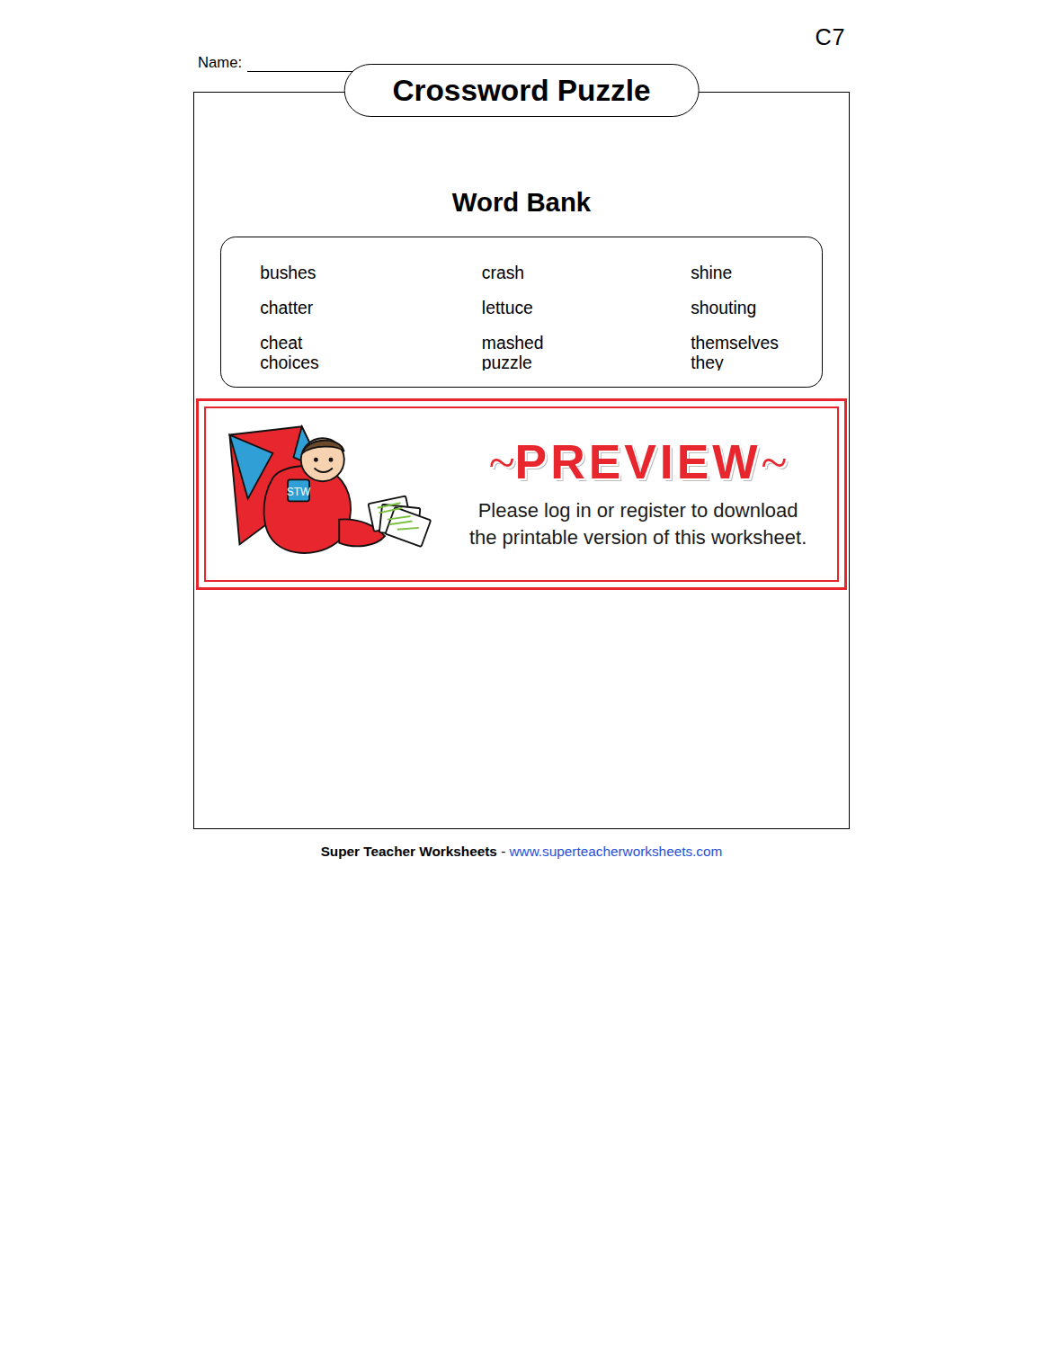C7
Name:
Crossword Puzzle
Word Bank
bushes crash shine chatter lettuce shouting cheat mashed themselves
choices puzzle they
STW
~PREVIEW~
Please log in or register to download
the printable version of this worksheet.
Super Teacher Worksheets - www.superteacherworksheets.com